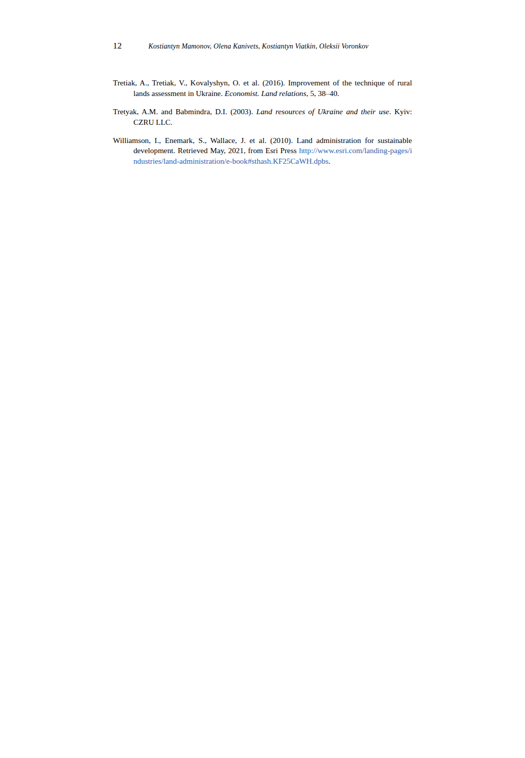12 Kostiantyn Mamonov, Olena Kanivets, Kostiantyn Viatkin, Oleksii Voronkov
Tretiak, A., Tretiak, V., Kovalyshyn, O. et al. (2016). Improvement of the technique of rural lands assessment in Ukraine. Economist. Land relations, 5, 38–40.
Tretyak, A.M. and Babmindra, D.I. (2003). Land resources of Ukraine and their use. Kyiv: CZRU LLC.
Williamson, I., Enemark, S., Wallace, J. et al. (2010). Land administration for sustainable development. Retrieved May, 2021, from Esri Press http://www.esri.com/landing-pages/industries/land-administration/e-book#sthash.KF25CaWH.dpbs.